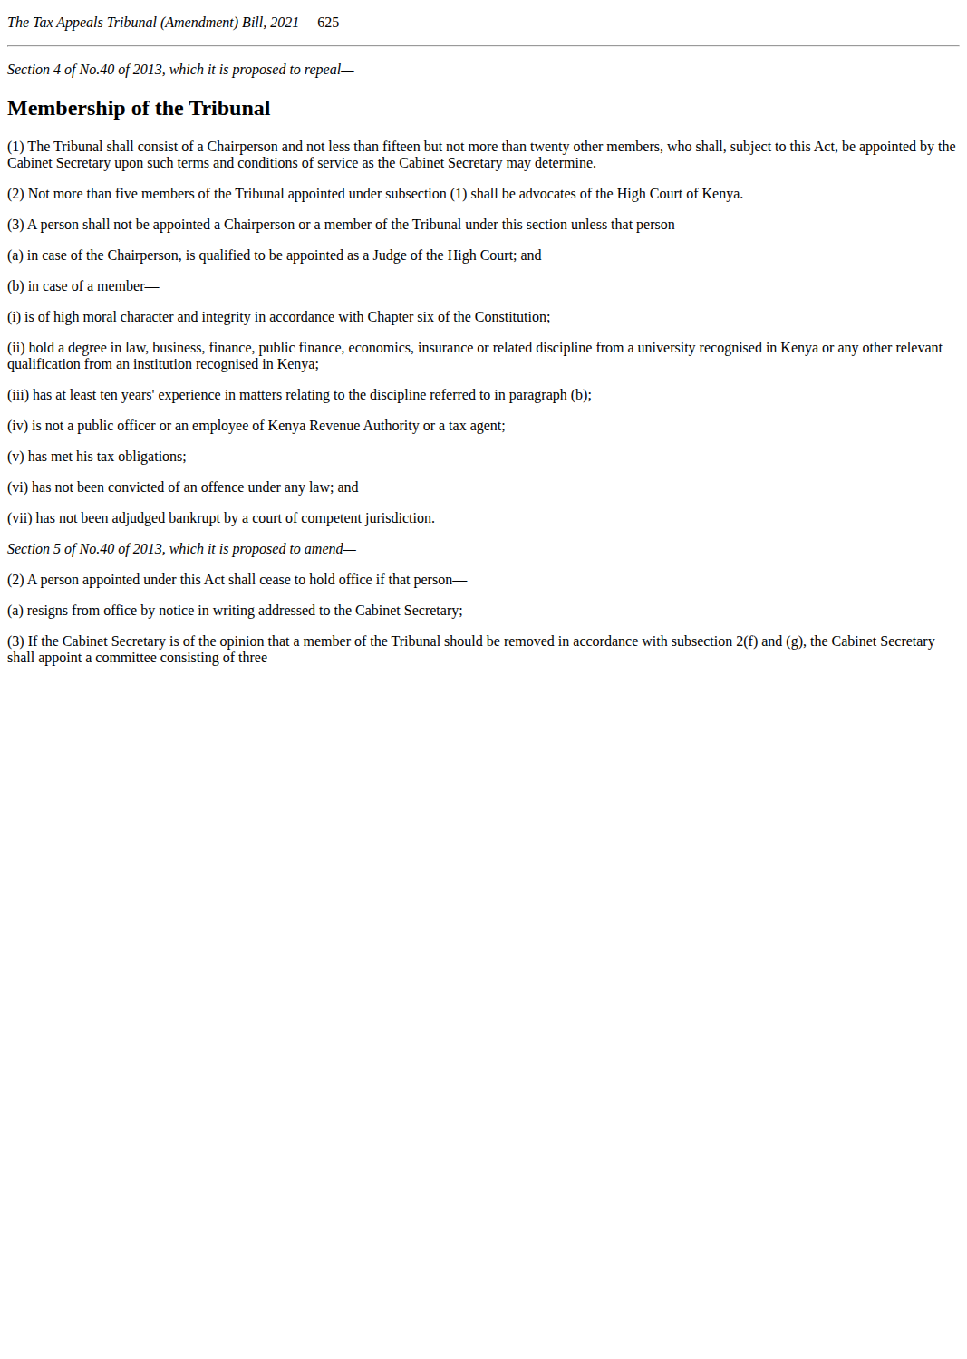The Tax Appeals Tribunal (Amendment) Bill, 2021 625
Section 4 of No.40 of 2013, which it is proposed to repeal—
Membership of the Tribunal
(1) The Tribunal shall consist of a Chairperson and not less than fifteen but not more than twenty other members, who shall, subject to this Act, be appointed by the Cabinet Secretary upon such terms and conditions of service as the Cabinet Secretary may determine.
(2) Not more than five members of the Tribunal appointed under subsection (1) shall be advocates of the High Court of Kenya.
(3) A person shall not be appointed a Chairperson or a member of the Tribunal under this section unless that person—
(a) in case of the Chairperson, is qualified to be appointed as a Judge of the High Court; and
(b) in case of a member—
(i) is of high moral character and integrity in accordance with Chapter six of the Constitution;
(ii) hold a degree in law, business, finance, public finance, economics, insurance or related discipline from a university recognised in Kenya or any other relevant qualification from an institution recognised in Kenya;
(iii) has at least ten years' experience in matters relating to the discipline referred to in paragraph (b);
(iv) is not a public officer or an employee of Kenya Revenue Authority or a tax agent;
(v) has met his tax obligations;
(vi) has not been convicted of an offence under any law; and
(vii) has not been adjudged bankrupt by a court of competent jurisdiction.
Section 5 of No.40 of 2013, which it is proposed to amend—
(2) A person appointed under this Act shall cease to hold office if that person—
(a) resigns from office by notice in writing addressed to the Cabinet Secretary;
(3) If the Cabinet Secretary is of the opinion that a member of the Tribunal should be removed in accordance with subsection 2(f) and (g), the Cabinet Secretary shall appoint a committee consisting of three